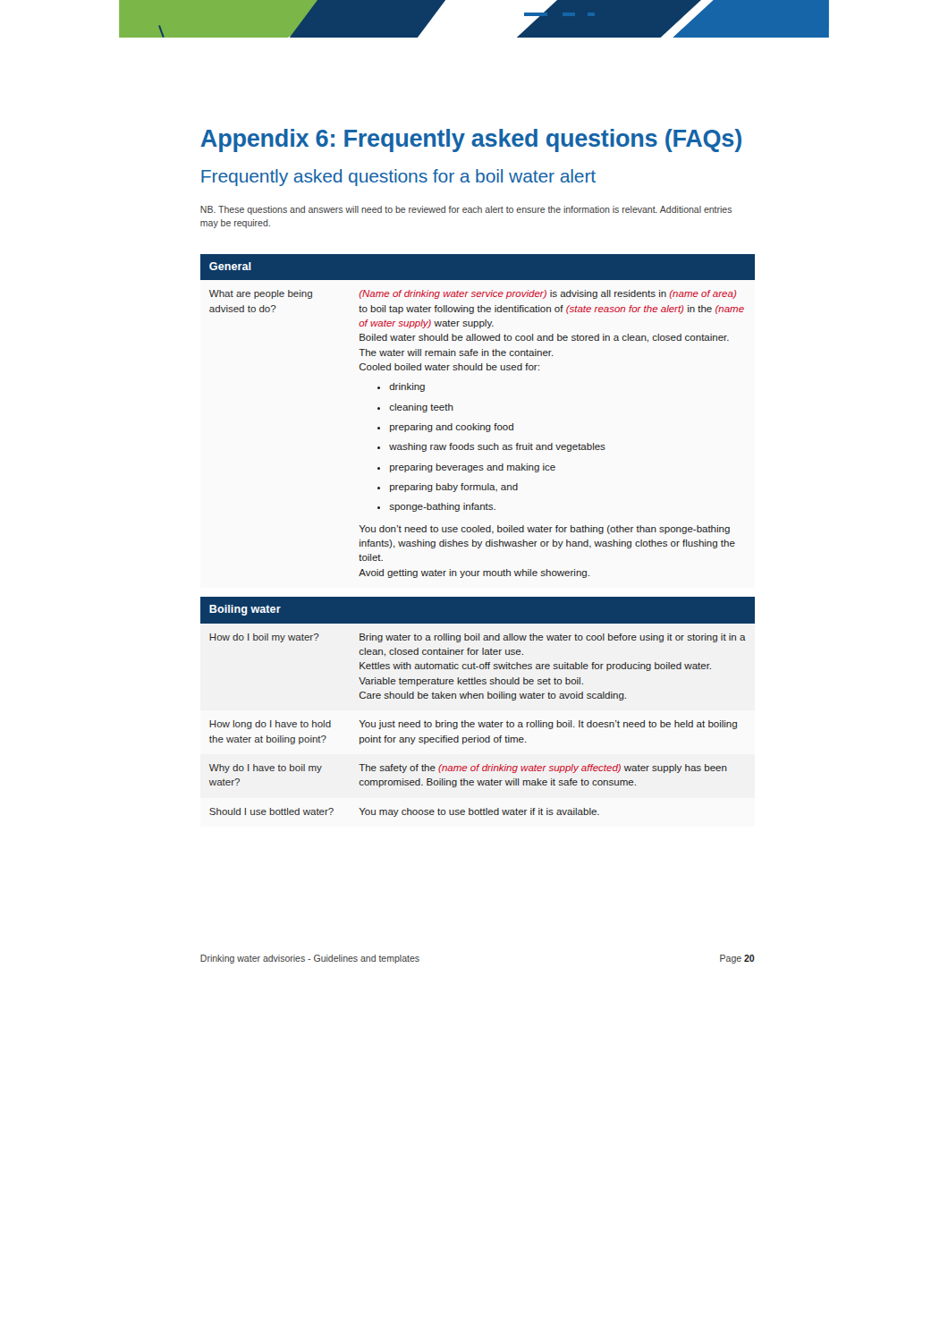Appendix 6: Frequently asked questions (FAQs)
Frequently asked questions for a boil water alert
NB. These questions and answers will need to be reviewed for each alert to ensure the information is relevant. Additional entries may be required.
| General |
| --- |
| What are people being advised to do? | (Name of drinking water service provider) is advising all residents in (name of area) to boil tap water following the identification of (state reason for the alert) in the (name of water supply) water supply. Boiled water should be allowed to cool and be stored in a clean, closed container. The water will remain safe in the container. Cooled boiled water should be used for: drinking cleaning teeth preparing and cooking food washing raw foods such as fruit and vegetables preparing beverages and making ice preparing baby formula, and sponge-bathing infants. You don’t need to use cooled, boiled water for bathing (other than sponge-bathing infants), washing dishes by dishwasher or by hand, washing clothes or flushing the toilet. Avoid getting water in your mouth while showering. |
| Boiling water |
| How do I boil my water? | Bring water to a rolling boil and allow the water to cool before using it or storing it in a clean, closed container for later use. Kettles with automatic cut-off switches are suitable for producing boiled water. Variable temperature kettles should be set to boil. Care should be taken when boiling water to avoid scalding. |
| How long do I have to hold the water at boiling point? | You just need to bring the water to a rolling boil. It doesn’t need to be held at boiling point for any specified period of time. |
| Why do I have to boil my water? | The safety of the (name of drinking water supply affected) water supply has been compromised. Boiling the water will make it safe to consume. |
| Should I use bottled water? | You may choose to use bottled water if it is available. |
Drinking water advisories - Guidelines and templates
Page 20